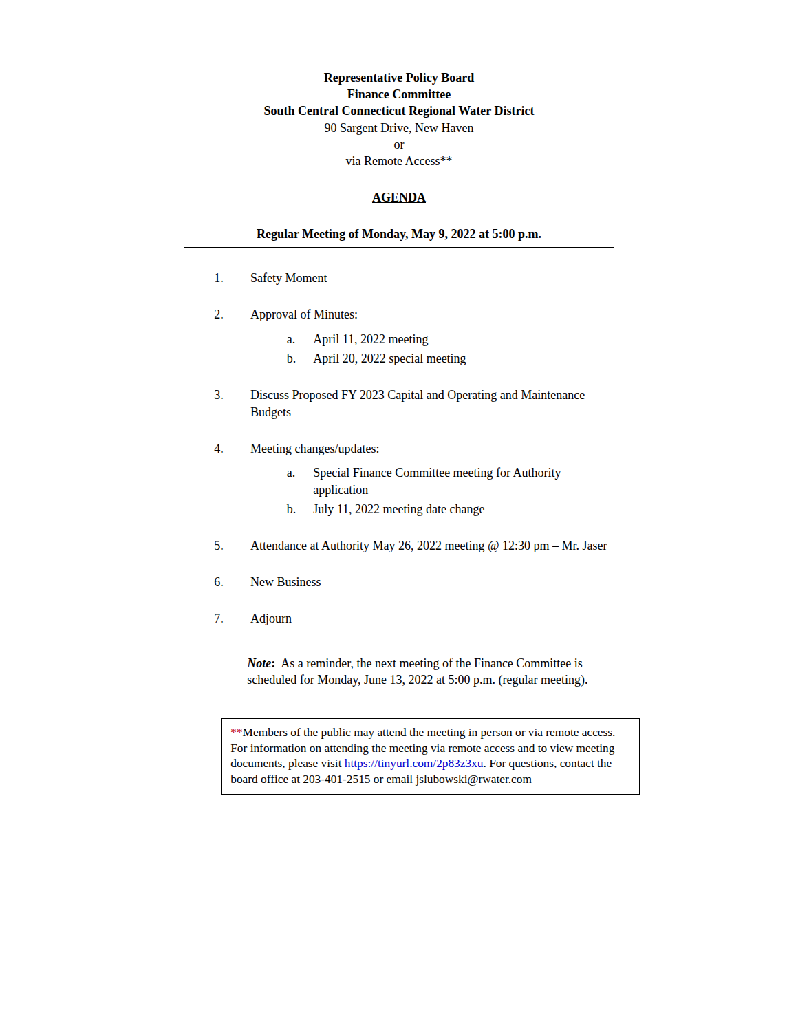Representative Policy Board
Finance Committee
South Central Connecticut Regional Water District
90 Sargent Drive, New Haven
or
via Remote Access**
AGENDA
Regular Meeting of Monday, May 9, 2022 at 5:00 p.m.
Safety Moment
Approval of Minutes:
April 11, 2022 meeting
April 20, 2022 special meeting
Discuss Proposed FY 2023 Capital and Operating and Maintenance Budgets
Meeting changes/updates:
Special Finance Committee meeting for Authority application
July 11, 2022 meeting date change
Attendance at Authority May 26, 2022 meeting @ 12:30 pm – Mr. Jaser
New Business
Adjourn
Note: As a reminder, the next meeting of the Finance Committee is scheduled for Monday, June 13, 2022 at 5:00 p.m. (regular meeting).
**Members of the public may attend the meeting in person or via remote access. For information on attending the meeting via remote access and to view meeting documents, please visit https://tinyurl.com/2p83z3xu. For questions, contact the board office at 203-401-2515 or email jslubowski@rwater.com